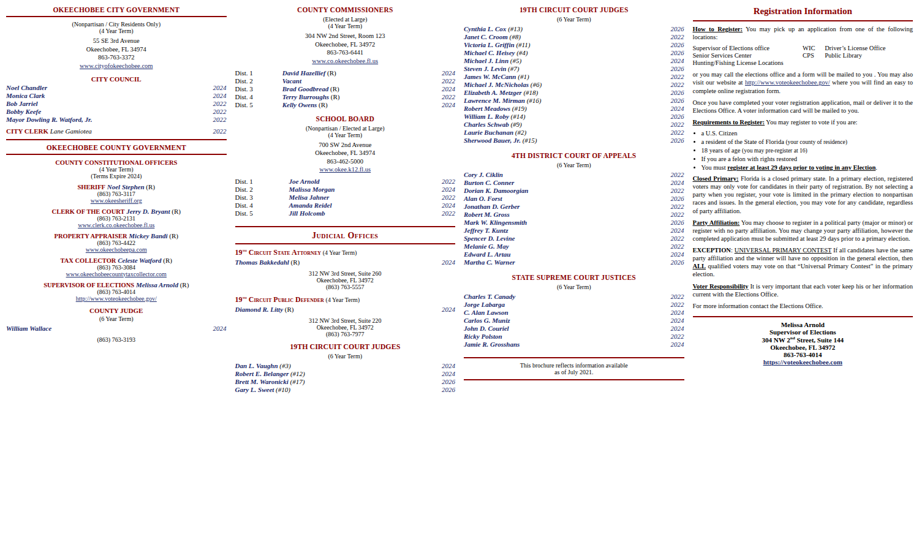Okeechobee City Government
(Nonpartisan / City Residents Only)
(4 Year Term)
55 SE 3rd Avenue
Okeechobee, FL 34974
863-763-3372
www.cityofokeechobee.com
City Council
| Noel Chandler | 2024 |
| Monica Clark | 2024 |
| Bob Jarriel | 2022 |
| Bobby Keefe | 2022 |
| Mayor Dowling R. Watford, Jr. | 2022 |
| CITY CLERK Lane Gamiotea | 2022 |
Okeechobee County Government
County Constitutional Officers (4 Year Term) (Terms Expire 2024)
Sheriff Noel Stephen (R) (863) 763-3117 www.okeesheriff.org
Clerk of the Court Jerry D. Bryant (R) (863) 763-2131 www.clerk.co.okeechobee.fl.us
Property Appraiser Mickey Bandi (R) (863) 763-4422 www.okeechobeepa.com
Tax Collector Celeste Watford (R) (863) 763-3084 www.okeechobeecountytaxcollector.com
Supervisor of Elections Melissa Arnold (R) (863) 763-4014 http://www.voteokeechobee.gov/
County Judge
(6 Year Term)
| William Wallace | 2024 |
(863) 763-3193
County Commissioners
(Elected at Large)
(4 Year Term)
304 NW 2nd Street, Room 123
Okeechobee, FL 34972
863-763-6441
www.co.okeechobee.fl.us
| Dist. 1 | David Hazellief (R) | 2024 |
| Dist. 2 | Vacant | 2022 |
| Dist. 3 | Brad Goodbread (R) | 2024 |
| Dist. 4 | Terry Burroughs (R) | 2022 |
| Dist. 5 | Kelly Owens (R) | 2024 |
School Board
(Nonpartisan / Elected at Large)
(4 Year Term)
700 SW 2nd Avenue
Okeechobee, FL 34974
863-462-5000
www.okee.k12.fl.us
| Dist. 1 | Joe Arnold | 2022 |
| Dist. 2 | Malissa Morgan | 2024 |
| Dist. 3 | Melisa Jahner | 2022 |
| Dist. 4 | Amanda Reidel | 2024 |
| Dist. 5 | Jill Holcomb | 2022 |
Judicial Offices
19th Circuit State Attorney (4 Year Term)
| Thomas Bakkedahl (R) | 2024 |
312 NW 3rd Street, Suite 260
Okeechobee, FL 34972
(863) 763-5557
19th Circuit Public Defender (4 Year Term)
| Diamond R. Litty (R) | 2024 |
312 NW 3rd Street, Suite 220
Okeechobee, FL 34972
(863) 763-7977
19th Circuit Court Judges
(6 Year Term)
| Dan L. Vaughn (#3) | 2024 |
| Robert E. Belanger (#12) | 2024 |
| Brett M. Waronicki (#17) | 2026 |
| Gary L. Sweet (#10) | 2026 |
19th Circuit Court Judges
(6 Year Term)
| Cynthia L. Cox (#13) | 2026 |
| Janet C. Croom (#8) | 2022 |
| Victoria L. Griffin (#11) | 2026 |
| Michael C. Heisey (#4) | 2026 |
| Michael J. Linn (#5) | 2024 |
| Steven J. Levin (#7) | 2026 |
| James W. McCann (#1) | 2022 |
| Michael J. McNicholas (#6) | 2022 |
| Elizabeth A. Metzger (#18) | 2026 |
| Lawrence M. Mirman (#16) | 2026 |
| Robert Meadows (#19) | 2024 |
| William L. Roby (#14) | 2026 |
| Charles Schwab (#9) | 2022 |
| Laurie Buchanan (#2) | 2022 |
| Sherwood Bauer, Jr. (#15) | 2026 |
4th District Court of Appeals
(6 Year Term)
| Cory J. Ciklin | 2022 |
| Burton C. Conner | 2024 |
| Dorian K. Damoorgian | 2022 |
| Alan O. Forst | 2026 |
| Jonathan D. Gerber | 2022 |
| Robert M. Gross | 2022 |
| Mark W. Klingensmith | 2026 |
| Jeffrey T. Kuntz | 2024 |
| Spencer D. Levine | 2022 |
| Melanie G. May | 2022 |
| Edward L. Artau | 2024 |
| Martha C. Warner | 2026 |
State Supreme Court Justices
(6 Year Term)
| Charles T. Canady | 2022 |
| Jorge Labarga | 2022 |
| C. Alan Lawson | 2024 |
| Carlos G. Muniz | 2024 |
| John D. Couriel | 2024 |
| Ricky Polston | 2022 |
| Jamie R. Grosshans | 2024 |
This brochure reflects information available
as of July 2021.
Registration Information
How to Register: You may pick up an application from one of the following locations:
| Supervisor of Elections office | WIC | Driver’s License Office |
| Senior Services Center | CPS | Public Library |
| Hunting/Fishing License Locations |
or you may call the elections office and a form will be mailed to you . You may also visit our website at http://www.voteokeechobee.gov/ where you will find an easy to complete online registration form.
Once you have completed your voter registration application, mail or deliver it to the Elections Office. A voter information card will be mailed to you.
Requirements to Register: You may register to vote if you are:
a U.S. Citizen
a resident of the State of Florida (your county of residence)
18 years of age (you may pre-register at 16)
If you are a felon with rights restored
You must register at least 29 days prior to voting in any Election.
Closed Primary: Florida is a closed primary state. In a primary election, registered voters may only vote for candidates in their party of registration. By not selecting a party when you register, your vote is limited in the primary election to nonpartisan races and issues. In the general election, you may vote for any candidate, regardless of party affiliation.
Party Affiliation: You may choose to register in a political party (major or minor) or register with no party affiliation. You may change your party affiliation, however the completed application must be submitted at least 29 days prior to a primary election.
EXCEPTION: UNIVERSAL PRIMARY CONTEST If all candidates have the same party affiliation and the winner will have no opposition in the general election, then ALL qualified voters may vote on that “Universal Primary Contest” in the primary election.
Voter Responsibility It is very important that each voter keep his or her information current with the Elections Office.
For more information contact the Elections Office.
Melissa Arnold
Supervisor of Elections
304 NW 2nd Street, Suite 144
Okeechobee, FL 34972
863-763-4014
https://voteokeechobee.com